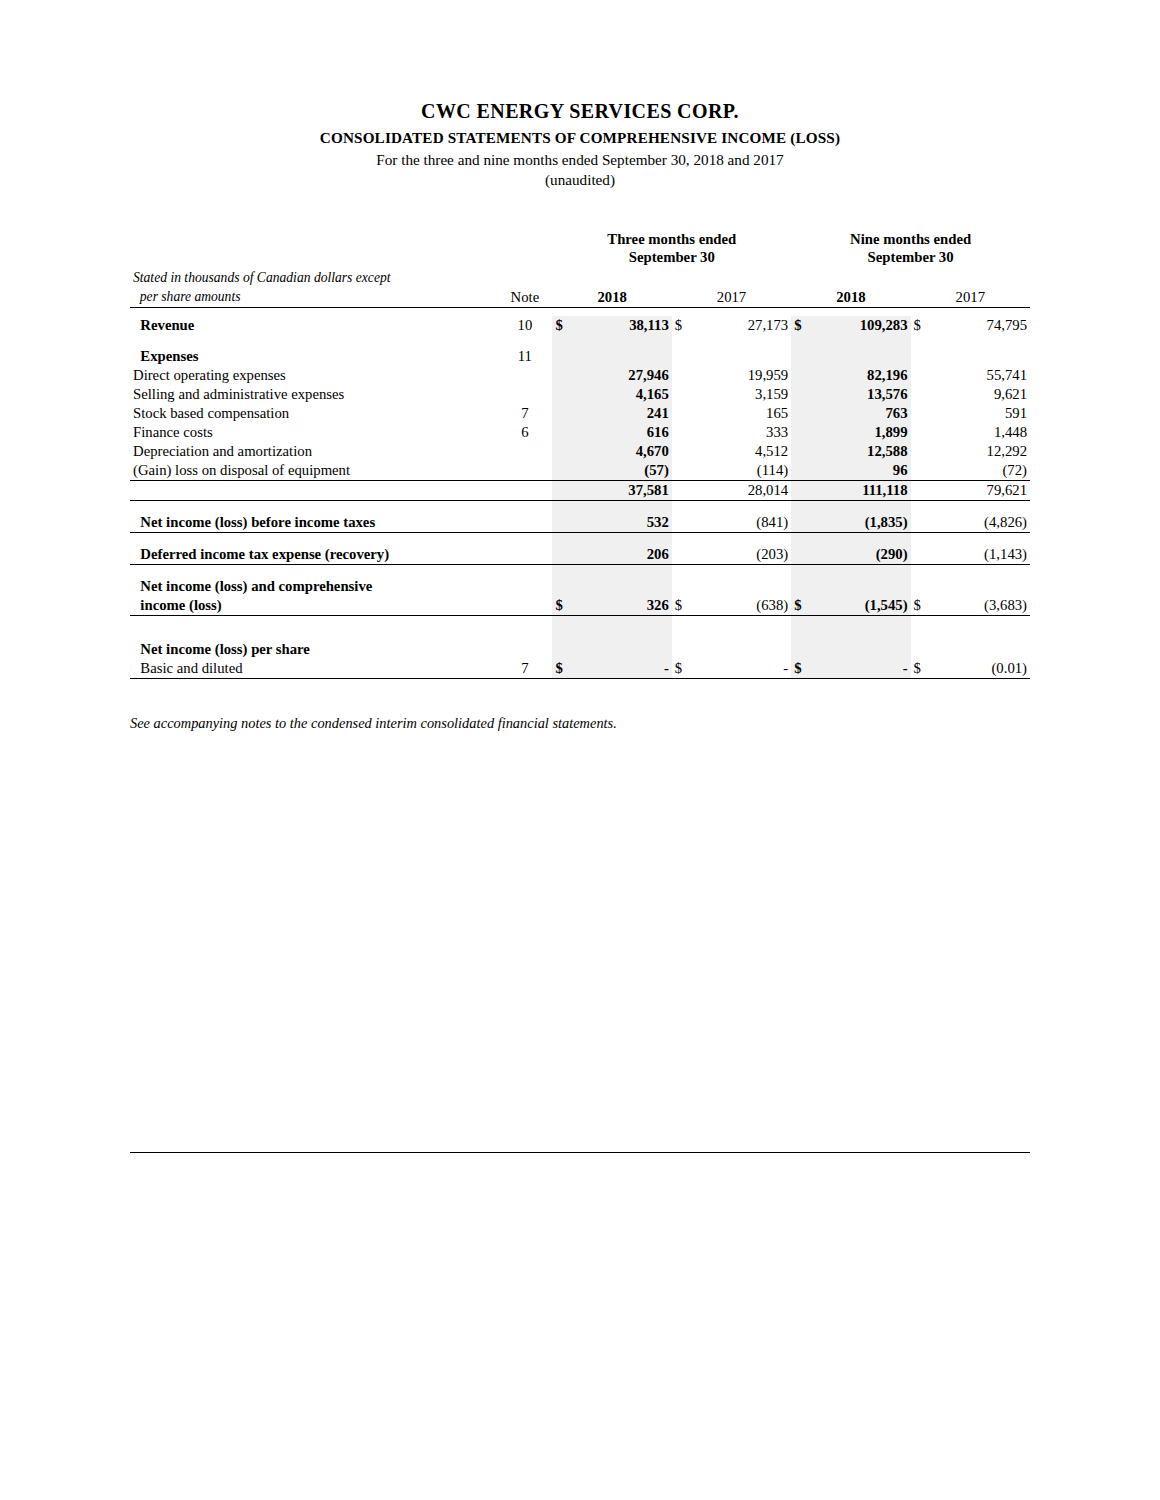CWC ENERGY SERVICES CORP.
CONSOLIDATED STATEMENTS OF COMPREHENSIVE INCOME (LOSS)
For the three and nine months ended September 30, 2018 and 2017
(unaudited)
| | | Three months ended September 30 | Nine months ended September 30 |
| Stated in thousands of Canadian dollars except | | | |
| per share amounts | Note | 2018 | 2017 | 2018 | 2017 |
| Revenue | 10 | $ | 38,113 | $ | 27,173 | $ | 109,283 | $ | 74,795 |
| Expenses | 11 | | | | | | | | |
| Direct operating expenses | | | 27,946 | | 19,959 | | 82,196 | | 55,741 |
| Selling and administrative expenses | | | 4,165 | | 3,159 | | 13,576 | | 9,621 |
| Stock based compensation | 7 | | 241 | | 165 | | 763 | | 591 |
| Finance costs | 6 | | 616 | | 333 | | 1,899 | | 1,448 |
| Depreciation and amortization | | | 4,670 | | 4,512 | | 12,588 | | 12,292 |
| (Gain) loss on disposal of equipment | | | (57) | | (114) | | 96 | | (72) |
| | | | 37,581 | | 28,014 | | 111,118 | | 79,621 |
| Net income (loss) before income taxes | | | 532 | | (841) | | (1,835) | | (4,826) |
| Deferred income tax expense (recovery) | | | 206 | | (203) | | (290) | | (1,143) |
| Net income (loss) and comprehensive | | | | | | | | | |
| income (loss) | | $ | 326 | $ | (638) | $ | (1,545) | $ | (3,683) |
| Net income (loss) per share | | | | | | | | | |
| Basic and diluted | 7 | $ | - | $ | - | $ | - | $ | (0.01) |
See accompanying notes to the condensed interim consolidated financial statements.